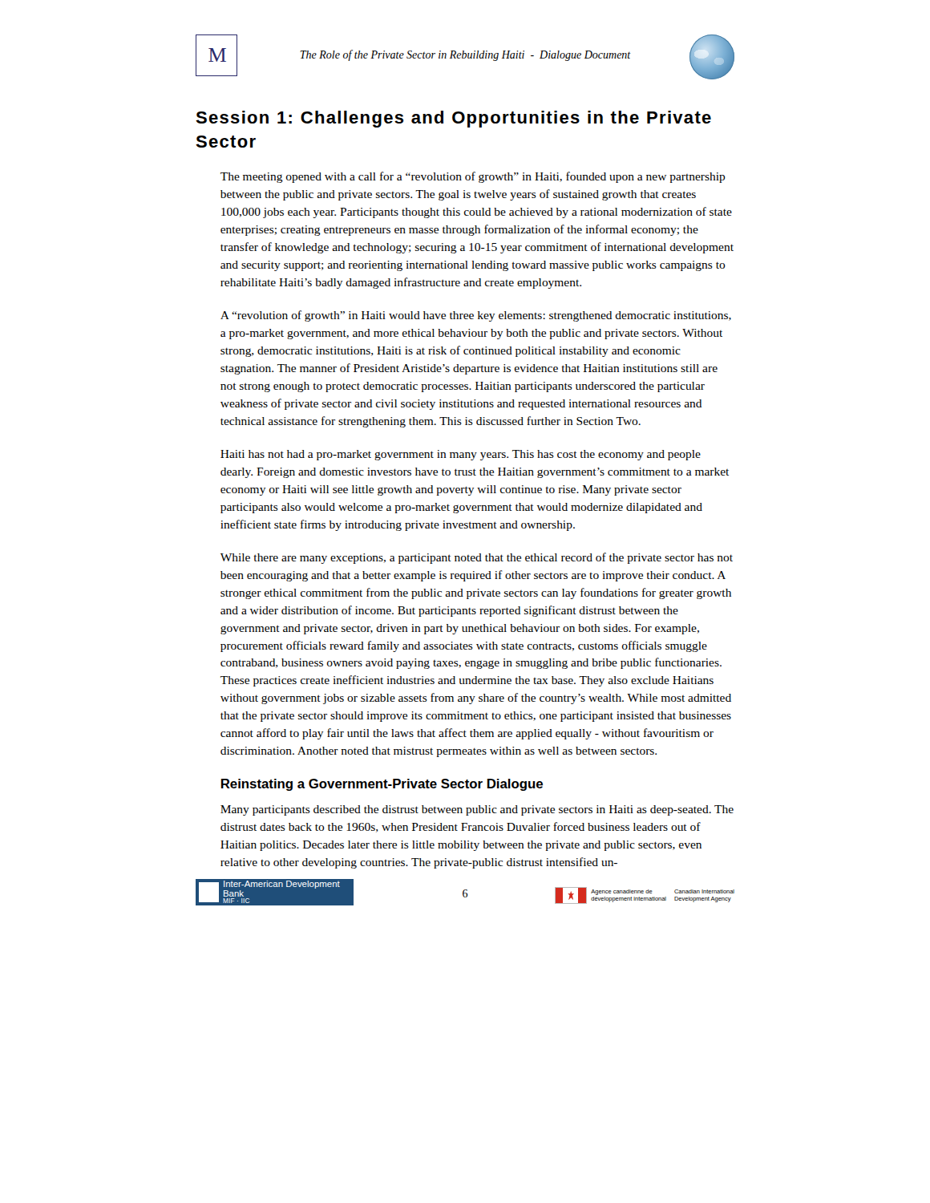M
The Role of the Private Sector in Rebuilding Haiti - Dialogue Document
Session 1: Challenges and Opportunities in the Private Sector
The meeting opened with a call for a “revolution of growth” in Haiti, founded upon a new partnership between the public and private sectors. The goal is twelve years of sustained growth that creates 100,000 jobs each year. Participants thought this could be achieved by a rational modernization of state enterprises; creating entrepreneurs en masse through formalization of the informal economy; the transfer of knowledge and technology; securing a 10-15 year commitment of international development and security support; and reorienting international lending toward massive public works campaigns to rehabilitate Haiti’s badly damaged infrastructure and create employment.
A “revolution of growth” in Haiti would have three key elements: strengthened democratic institutions, a pro-market government, and more ethical behaviour by both the public and private sectors. Without strong, democratic institutions, Haiti is at risk of continued political instability and economic stagnation. The manner of President Aristide’s departure is evidence that Haitian institutions still are not strong enough to protect democratic processes. Haitian participants underscored the particular weakness of private sector and civil society institutions and requested international resources and technical assistance for strengthening them. This is discussed further in Section Two.
Haiti has not had a pro-market government in many years. This has cost the economy and people dearly. Foreign and domestic investors have to trust the Haitian government’s commitment to a market economy or Haiti will see little growth and poverty will continue to rise. Many private sector participants also would welcome a pro-market government that would modernize dilapidated and inefficient state firms by introducing private investment and ownership.
While there are many exceptions, a participant noted that the ethical record of the private sector has not been encouraging and that a better example is required if other sectors are to improve their conduct. A stronger ethical commitment from the public and private sectors can lay foundations for greater growth and a wider distribution of income. But participants reported significant distrust between the government and private sector, driven in part by unethical behaviour on both sides. For example, procurement officials reward family and associates with state contracts, customs officials smuggle contraband, business owners avoid paying taxes, engage in smuggling and bribe public functionaries. These practices create inefficient industries and undermine the tax base. They also exclude Haitians without government jobs or sizable assets from any share of the country’s wealth. While most admitted that the private sector should improve its commitment to ethics, one participant insisted that businesses cannot afford to play fair until the laws that affect them are applied equally - without favouritism or discrimination. Another noted that mistrust permeates within as well as between sectors.
Reinstating a Government-Private Sector Dialogue
Many participants described the distrust between public and private sectors in Haiti as deep-seated. The distrust dates back to the 1960s, when President Francois Duvalier forced business leaders out of Haitian politics. Decades later there is little mobility between the private and public sectors, even relative to other developing countries. The private-public distrust intensified un-
Inter-American Development Bank MIF · IIC
6
Agence canadienne de
développement international
Canadian International
Development Agency